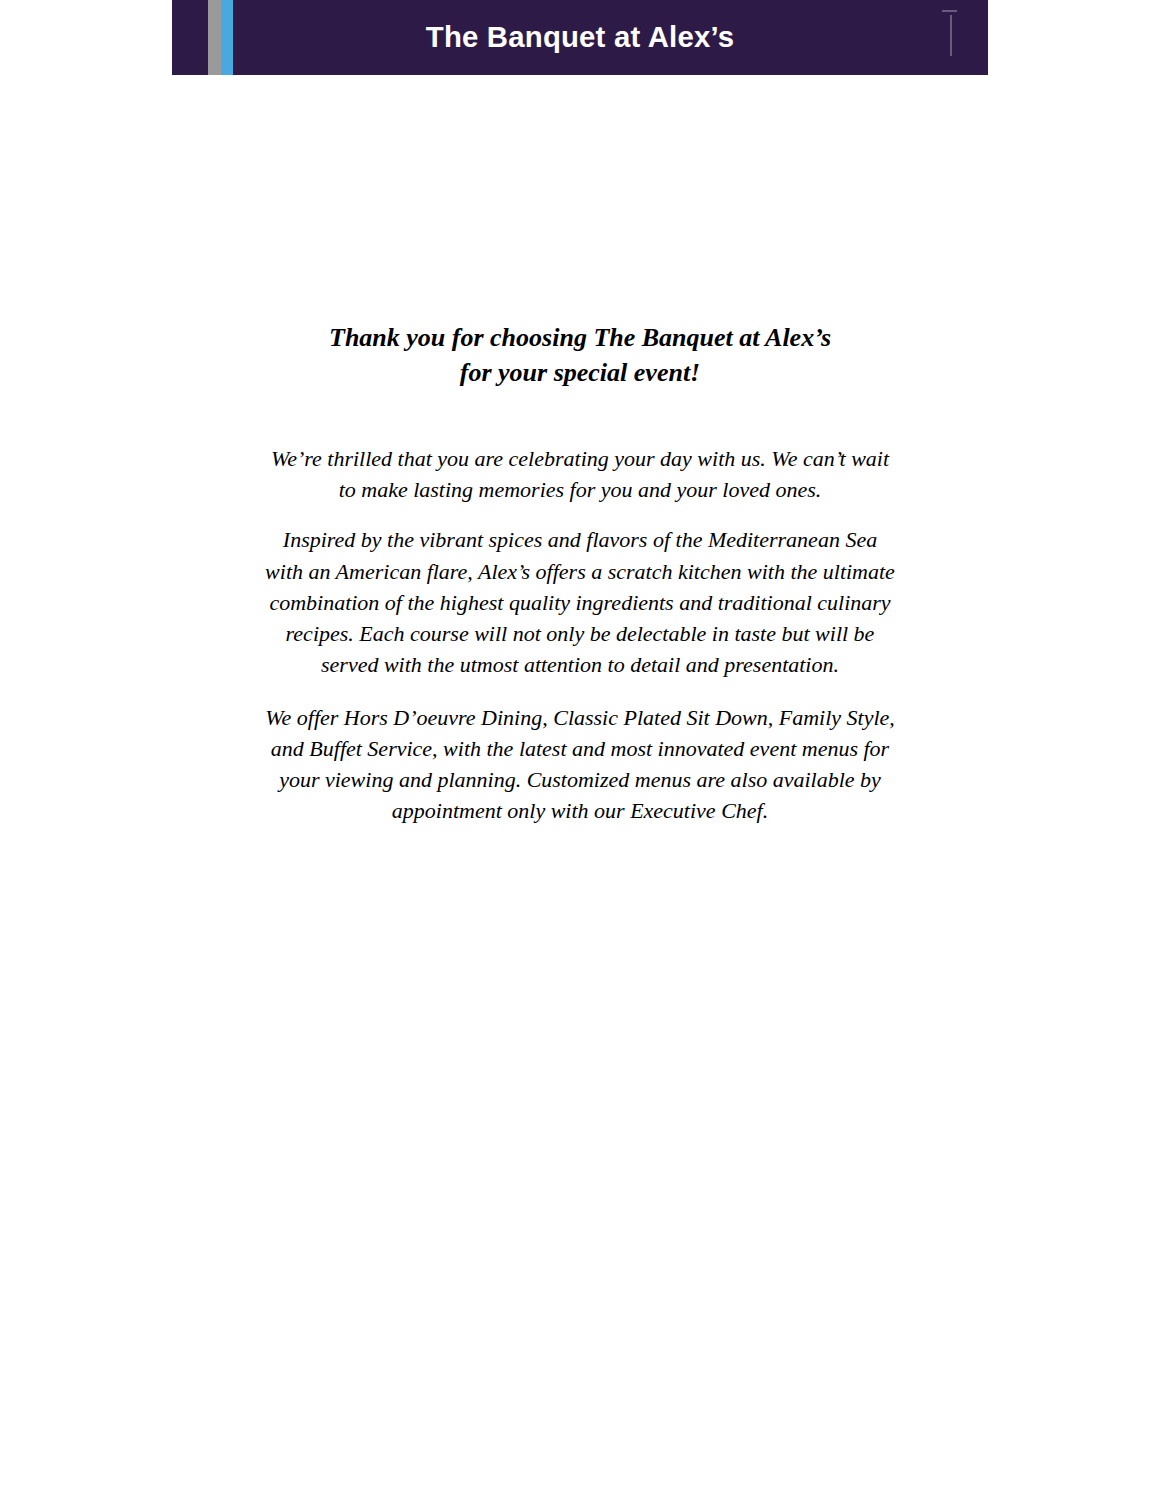The Banquet at Alex’s
Thank you for choosing The Banquet at Alex’s
for your special event!
We’re thrilled that you are celebrating your day with us. We can’t wait to make lasting memories for you and your loved ones.
Inspired by the vibrant spices and flavors of the Mediterranean Sea with an American flare, Alex’s offers a scratch kitchen with the ultimate combination of the highest quality ingredients and traditional culinary
recipes. Each course will not only be delectable in taste but will be served with the utmost attention to detail and presentation.
We offer Hors D’oeuvre Dining, Classic Plated Sit Down, Family Style, and Buffet Service, with the latest and most innovated event menus for your viewing and planning. Customized menus are also available by appointment only with our Executive Chef.